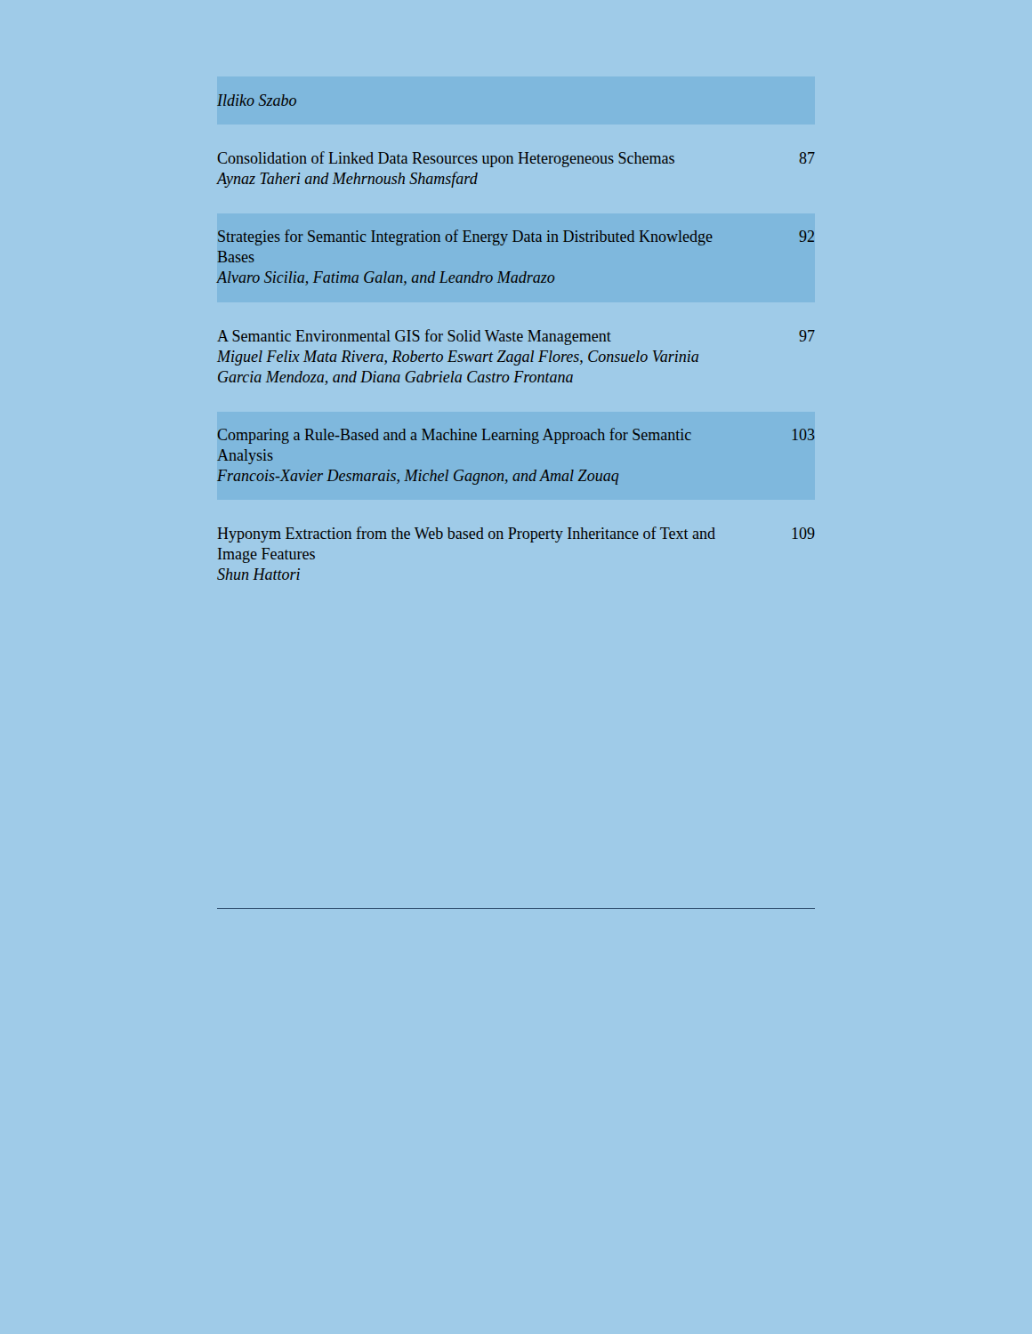| Ildiko Szabo | |
| Consolidation of Linked Data Resources upon Heterogeneous Schemas Aynaz Taheri and Mehrnoush Shamsfard | 87 |
| Strategies for Semantic Integration of Energy Data in Distributed Knowledge Bases Alvaro Sicilia, Fatima Galan, and Leandro Madrazo | 92 |
| A Semantic Environmental GIS for Solid Waste Management Miguel Felix Mata Rivera, Roberto Eswart Zagal Flores, Consuelo Varinia Garcia Mendoza, and Diana Gabriela Castro Frontana | 97 |
| Comparing a Rule-Based and a Machine Learning Approach for Semantic Analysis Francois-Xavier Desmarais, Michel Gagnon, and Amal Zouaq | 103 |
| Hyponym Extraction from the Web based on Property Inheritance of Text and Image Features Shun Hattori | 109 |